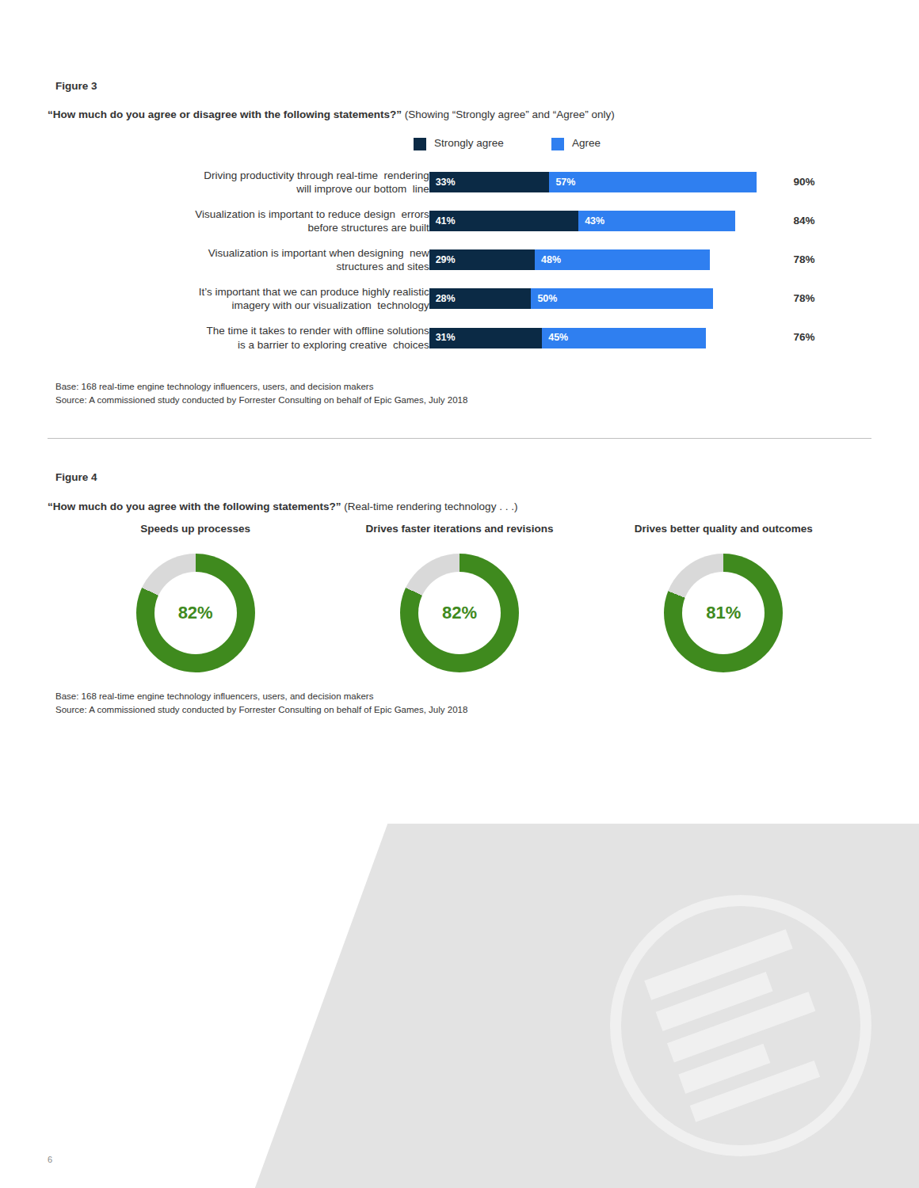Figure 3
“How much do you agree or disagree with the following statements?” (Showing “Strongly agree” and “Agree” only)
Strongly agree
Agree
| Driving productivity through real-time rendering will improve our bottom line | 33% 57% | 90% |
| Visualization is important to reduce design errors before structures are built | 41% 43% | 84% |
| Visualization is important when designing new structures and sites | 29% 48% | 78% |
| It’s important that we can produce highly realistic imagery with our visualization technology | 28% 50% | 78% |
| The time it takes to render with offline solutions is a barrier to exploring creative choices | 31% 45% | 76% |
Base: 168 real-time engine technology influencers, users, and decision makers
Source: A commissioned study conducted by Forrester Consulting on behalf of Epic Games, July 2018
Figure 4
“How much do you agree with the following statements?” (Real-time rendering technology . . .)
Speeds up processes
82%
Drives faster iterations and revisions
82%
Drives better quality and outcomes
81%
Base: 168 real-time engine technology influencers, users, and decision makers
Source: A commissioned study conducted by Forrester Consulting on behalf of Epic Games, July 2018
6